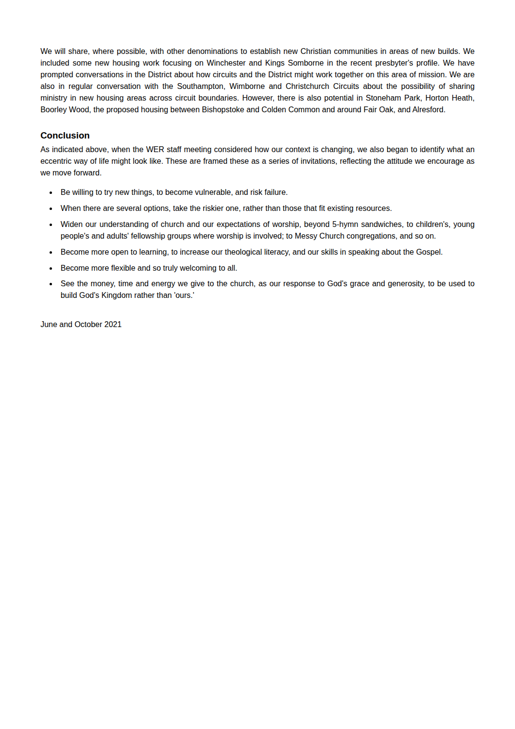We will share, where possible, with other denominations to establish new Christian communities in areas of new builds. We included some new housing work focusing on Winchester and Kings Somborne in the recent presbyter's profile. We have prompted conversations in the District about how circuits and the District might work together on this area of mission. We are also in regular conversation with the Southampton, Wimborne and Christchurch Circuits about the possibility of sharing ministry in new housing areas across circuit boundaries. However, there is also potential in Stoneham Park, Horton Heath, Boorley Wood, the proposed housing between Bishopstoke and Colden Common and around Fair Oak, and Alresford.
Conclusion
As indicated above, when the WER staff meeting considered how our context is changing, we also began to identify what an eccentric way of life might look like. These are framed these as a series of invitations, reflecting the attitude we encourage as we move forward.
Be willing to try new things, to become vulnerable, and risk failure.
When there are several options, take the riskier one, rather than those that fit existing resources.
Widen our understanding of church and our expectations of worship, beyond 5-hymn sandwiches, to children's, young people's and adults' fellowship groups where worship is involved; to Messy Church congregations, and so on.
Become more open to learning, to increase our theological literacy, and our skills in speaking about the Gospel.
Become more flexible and so truly welcoming to all.
See the money, time and energy we give to the church, as our response to God's grace and generosity, to be used to build God's Kingdom rather than 'ours.'
June and October 2021